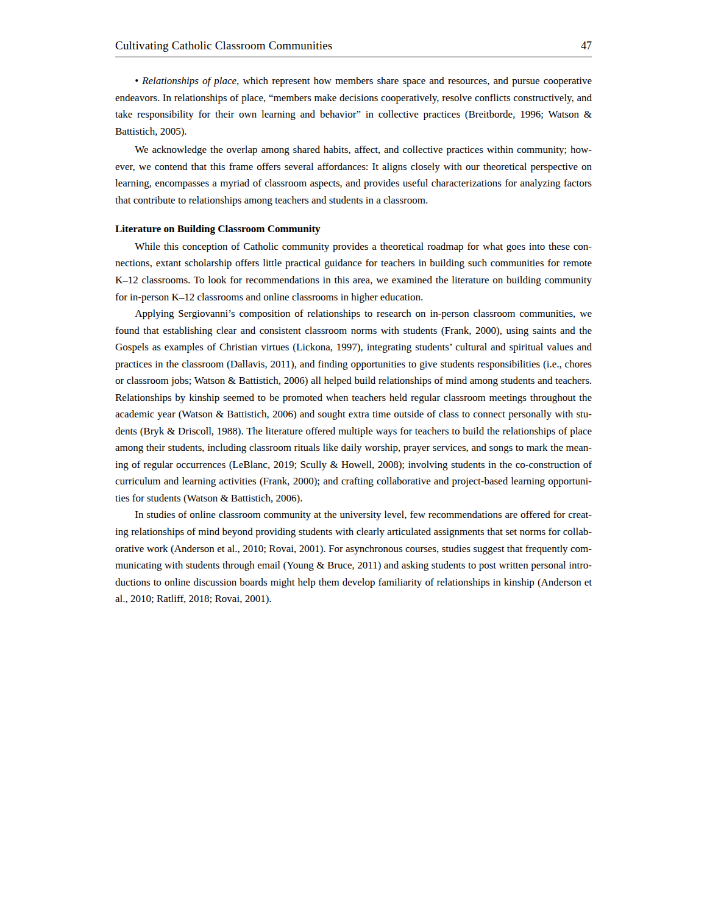Cultivating Catholic Classroom Communities 47
•Relationships of place, which represent how members share space and resources, and pursue cooperative endeavors. In relationships of place, “members make decisions cooperatively, resolve conflicts constructively, and take responsibility for their own learning and behavior” in collective practices (Breitborde, 1996; Watson & Battistich, 2005).
We acknowledge the overlap among shared habits, affect, and collective practices within community; however, we contend that this frame offers several affordances: It aligns closely with our theoretical perspective on learning, encompasses a myriad of classroom aspects, and provides useful characterizations for analyzing factors that contribute to relationships among teachers and students in a classroom.
Literature on Building Classroom Community
While this conception of Catholic community provides a theoretical roadmap for what goes into these connections, extant scholarship offers little practical guidance for teachers in building such communities for remote K–12 classrooms. To look for recommendations in this area, we examined the literature on building community for in-person K–12 classrooms and online classrooms in higher education.
Applying Sergiovanni’s composition of relationships to research on in-person classroom communities, we found that establishing clear and consistent classroom norms with students (Frank, 2000), using saints and the Gospels as examples of Christian virtues (Lickona, 1997), integrating students’ cultural and spiritual values and practices in the classroom (Dallavis, 2011), and finding opportunities to give students responsibilities (i.e., chores or classroom jobs; Watson & Battistich, 2006) all helped build relationships of mind among students and teachers. Relationships by kinship seemed to be promoted when teachers held regular classroom meetings throughout the academic year (Watson & Battistich, 2006) and sought extra time outside of class to connect personally with students (Bryk & Driscoll, 1988). The literature offered multiple ways for teachers to build the relationships of place among their students, including classroom rituals like daily worship, prayer services, and songs to mark the meaning of regular occurrences (LeBlanc, 2019; Scully & Howell, 2008); involving students in the co-construction of curriculum and learning activities (Frank, 2000); and crafting collaborative and project-based learning opportunities for students (Watson & Battistich, 2006).
In studies of online classroom community at the university level, few recommendations are offered for creating relationships of mind beyond providing students with clearly articulated assignments that set norms for collaborative work (Anderson et al., 2010; Rovai, 2001). For asynchronous courses, studies suggest that frequently communicating with students through email (Young & Bruce, 2011) and asking students to post written personal introductions to online discussion boards might help them develop familiarity of relationships in kinship (Anderson et al., 2010; Ratliff, 2018; Rovai, 2001).